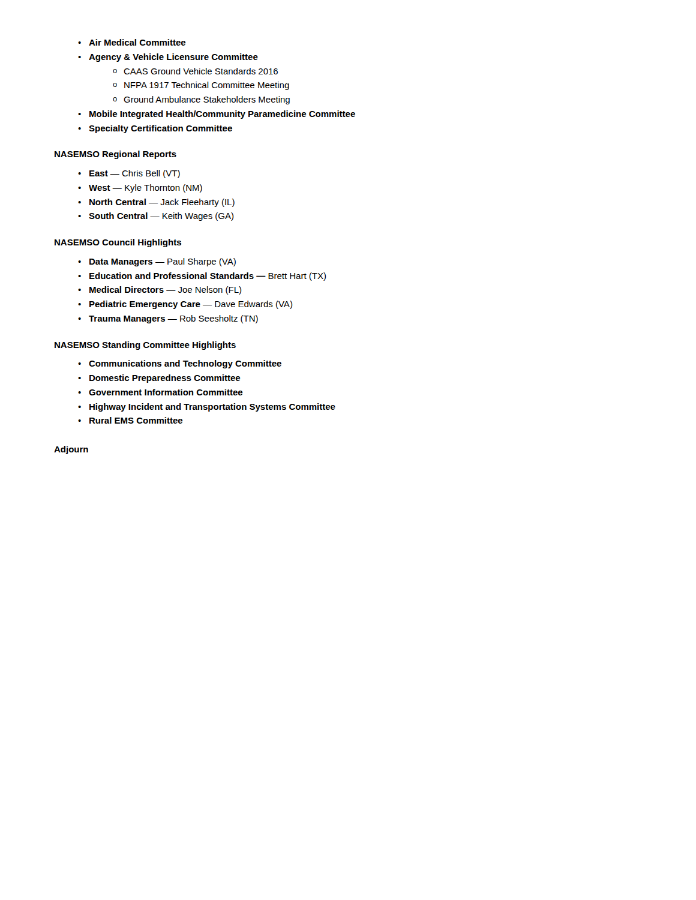Air Medical Committee
Agency & Vehicle Licensure Committee
CAAS Ground Vehicle Standards 2016
NFPA 1917 Technical Committee Meeting
Ground Ambulance Stakeholders Meeting
Mobile Integrated Health/Community Paramedicine Committee
Specialty Certification Committee
NASEMSO Regional Reports
East — Chris Bell (VT)
West — Kyle Thornton (NM)
North Central — Jack Fleeharty (IL)
South Central — Keith Wages (GA)
NASEMSO Council Highlights
Data Managers — Paul Sharpe (VA)
Education and Professional Standards — Brett Hart (TX)
Medical Directors — Joe Nelson (FL)
Pediatric Emergency Care — Dave Edwards (VA)
Trauma Managers — Rob Seesholtz (TN)
NASEMSO Standing Committee Highlights
Communications and Technology Committee
Domestic Preparedness Committee
Government Information Committee
Highway Incident and Transportation Systems Committee
Rural EMS Committee
Adjourn